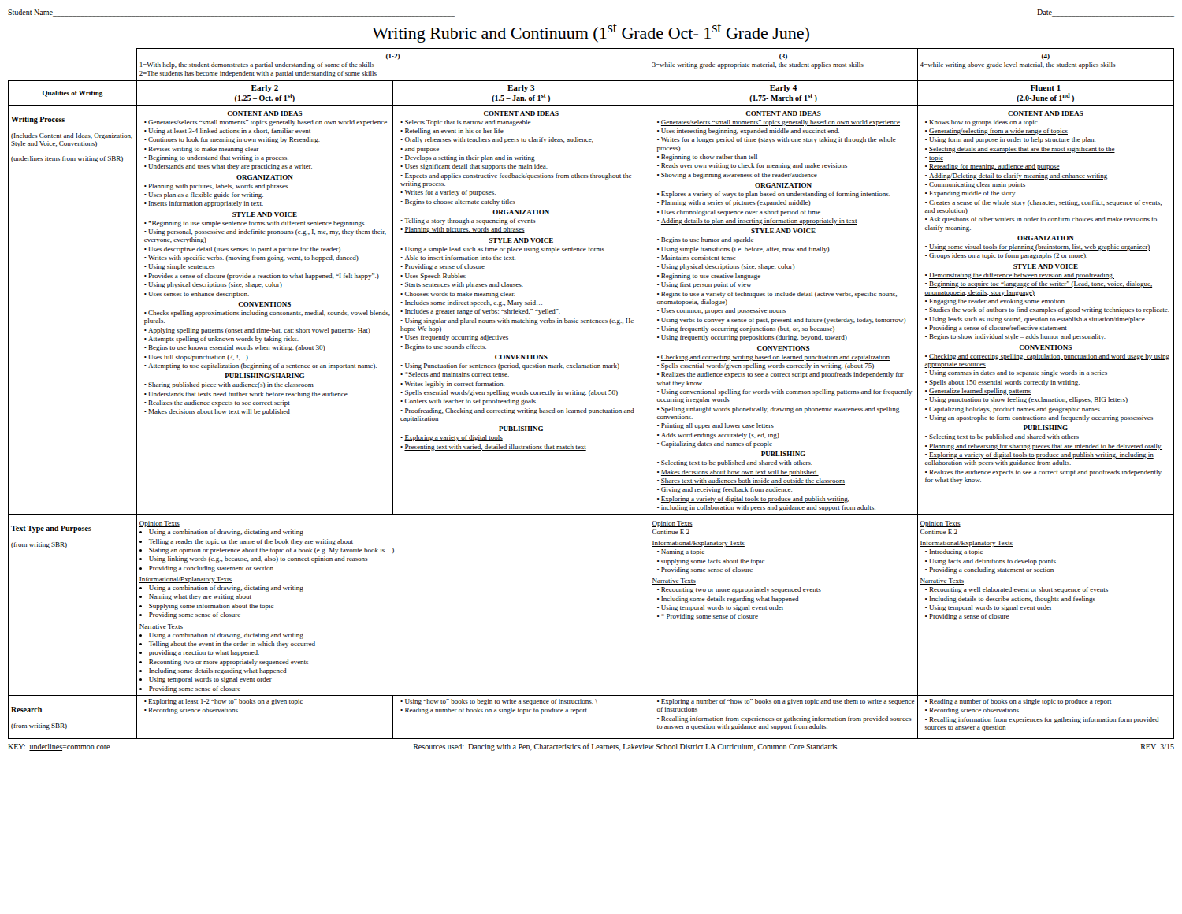Student Name______________________________________________________________________________________________________ Date_______________________________
Writing Rubric and Continuum (1st Grade Oct- 1st Grade June)
| | (1-2) 1=With help, the student demonstrates a partial understanding of some of the skills 2=The students has become independent with a partial understanding of some skills | (3) 3=while writing grade-appropriate material, the student applies most skills | (4) 4=while writing above grade level material, the student applies skills |
| Qualities of Writing | Early 2 (1.25 – Oct. of 1 st ) | Early 3 (1.5 – Jan. of 1 st ) | Early 4 (1.75- March of 1 st ) | Fluent 1 (2.0-June of 1 nd ) |
| Writing Process (Includes Content and Ideas, Organization, Style and Voice, Conventions) (underlines items from writing of SBR) | CONTENT AND IDEAS Generates/selects “small moments” topics generally based on own world experience Using at least 3-4 linked actions in a short, familiar event Continues to look for meaning in own writing by Rereading. Revises writing to make meaning clear Beginning to understand that writing is a process. Understands and uses what they are practicing as a writer. ORGANIZATION Planning with pictures, labels, words and phrases Uses plan as a flexible guide for writing. Inserts information appropriately in text. STYLE AND VOICE *Beginning to use simple sentence forms with different sentence beginnings. Using personal, possessive and indefinite pronouns (e.g., I, me, my, they them their, everyone, everything) Uses descriptive detail (uses senses to paint a picture for the reader). Writes with specific verbs. (moving from going, went, to hopped, danced) Using simple sentences Provides a sense of closure (provide a reaction to what happened, “I felt happy”.) Using physical descriptions (size, shape, color) Uses senses to enhance description. CONVENTIONS Checks spelling approximations including consonants, medial, sounds, vowel blends, plurals. Applying spelling patterns (onset and rime-bat, cat: short vowel patterns- Hat) Attempts spelling of unknown words by taking risks. Begins to use known essential words when writing. (about 30) Uses full stops/punctuation (?, !, . ) Attempting to use capitalization (beginning of a sentence or an important name). PUBLISHING/SHARING Sharing published piece with audience(s) in the classroom Understands that texts need further work before reaching the audience Realizes the audience expects to see correct script Makes decisions about how text will be published | CONTENT AND IDEAS Selects Topic that is narrow and manageable Retelling an event in his or her life Orally rehearses with teachers and peers to clarify ideas, audience, and purpose Develops a setting in their plan and in writing Uses significant detail that supports the main idea. Expects and applies constructive feedback/questions from others throughout the writing process. Writes for a variety of purposes. Begins to choose alternate catchy titles ORGANIZATION Telling a story through a sequencing of events Planning with pictures, words and phrases STYLE AND VOICE Using a simple lead such as time or place using simple sentence forms Able to insert information into the text. Providing a sense of closure Uses Speech Bubbles Starts sentences with phrases and clauses. Chooses words to make meaning clear. Includes some indirect speech, e.g., Mary said… Includes a greater range of verbs: “shrieked,” “yelled”. Using singular and plural nouns with matching verbs in basic sentences (e.g., He hops: We hop) Uses frequently occurring adjectives Begins to use sounds effects. CONVENTIONS Using Punctuation for sentences (period, question mark, exclamation mark) *Selects and maintains correct tense. Writes legibly in correct formation. Spells essential words/given spelling words correctly in writing. (about 50) Confers with teacher to set proofreading goals Proofreading, Checking and correcting writing based on learned punctuation and capitalization PUBLISHING Exploring a variety of digital tools Presenting text with varied, detailed illustrations that match text | CONTENT AND IDEAS Generates/selects “small moments” topics generally based on own world experience Uses interesting beginning, expanded middle and succinct end. Writes for a longer period of time (stays with one story taking it through the whole process) Beginning to show rather than tell Reads over own writing to check for meaning and make revisions Showing a beginning awareness of the reader/audience ORGANIZATION Explores a variety of ways to plan based on understanding of forming intentions. Planning with a series of pictures (expanded middle) Uses chronological sequence over a short period of time Adding details to plan and inserting information appropriately in text STYLE AND VOICE Begins to use humor and sparkle Using simple transitions (i.e. before, after, now and finally) Maintains consistent tense Using physical descriptions (size, shape, color) Beginning to use creative language Using first person point of view Begins to use a variety of techniques to include detail (active verbs, specific nouns, onomatopoeia, dialogue) Uses common, proper and possessive nouns Using verbs to convey a sense of past, present and future (yesterday, today, tomorrow) Using frequently occurring conjunctions (but, or, so because) Using frequently occurring prepositions (during, beyond, toward) CONVENTIONS Checking and correcting writing based on learned punctuation and capitalization Spells essential words/given spelling words correctly in writing. (about 75) Realizes the audience expects to see a correct script and proofreads independently for what they know. Using conventional spelling for words with common spelling patterns and for frequently occurring irregular words Spelling untaught words phonetically, drawing on phonemic awareness and spelling conventions. Printing all upper and lower case letters Adds word endings accurately (s, ed, ing). Capitalizing dates and names of people PUBLISHING Selecting text to be published and shared with others. Makes decisions about how own text will be published. Shares text with audiences both inside and outside the classroom Giving and receiving feedback from audience. Exploring a variety of digital tools to produce and publish writing, including in collaboration with peers and guidance and support from adults. | CONTENT AND IDEAS Knows how to groups ideas on a topic. Generating/selecting from a wide range of topics Using form and purpose in order to help structure the plan. Selecting details and examples that are the most significant to the topic Rereading for meaning, audience and purpose Adding/Deleting detail to clarify meaning and enhance writing Communicating clear main points Expanding middle of the story Creates a sense of the whole story (character, setting, conflict, sequence of events, and resolution) Ask questions of other writers in order to confirm choices and make revisions to clarify meaning. ORGANIZATION Using some visual tools for planning (brainstorm, list, web graphic organizer) Groups ideas on a topic to form paragraphs (2 or more). STYLE AND VOICE Demonstrating the difference between revision and proofreading. Beginning to acquire toe “language of the writer” (Lead, tone, voice, dialogue, onomatopoeia, details, story language) Engaging the reader and evoking some emotion Studies the work of authors to find examples of good writing techniques to replicate. Using leads such as using sound, question to establish a situation/time/place Providing a sense of closure/reflective statement Begins to show individual style – adds humor and personality. CONVENTIONS Checking and correcting spelling, capitulation, punctuation and word usage by using appropriate resources Using commas in dates and to separate single words in a series Spells about 150 essential words correctly in writing. Generalize learned spelling patterns Using punctuation to show feeling (exclamation, ellipses, BIG letters) Capitalizing holidays, product names and geographic names Using an apostrophe to form contractions and frequently occurring possessives PUBLISHING Selecting text to be published and shared with others Planning and rehearsing for sharing pieces that are intended to be delivered orally. Exploring a variety of digital tools to produce and publish writing, including in collaboration with peers with guidance from adults. Realizes the audience expects to see a correct script and proofreads independently for what they know. |
| Text Type and Purposes (from writing SBR) | Opinion Texts Using a combination of drawing, dictating and writing Telling a reader the topic or the name of the book they are writing about Stating an opinion or preference about the topic of a book (e.g. My favorite book is…) Using linking words (e.g., because, and, also) to connect opinion and reasons Providing a concluding statement or section Informational/Explanatory Texts Using a combination of drawing, dictating and writing Naming what they are writing about Supplying some information about the topic Providing some sense of closure Narrative Texts Using a combination of drawing, dictating and writing Telling about the event in the order in which they occurred providing a reaction to what happened. Recounting two or more appropriately sequenced events Including some details regarding what happened Using temporal words to signal event order Providing some sense of closure | Opinion Texts Continue E 2 Informational/Explanatory Texts Naming a topic supplying some facts about the topic Providing some sense of closure Narrative Texts Recounting two or more appropriately sequenced events Including some details regarding what happened Using temporal words to signal event order * Providing some sense of closure | Opinion Texts Continue E 2 Informational/Explanatory Texts Introducing a topic Using facts and definitions to develop points Providing a concluding statement or section Narrative Texts Recounting a well elaborated event or short sequence of events Including details to describe actions, thoughts and feelings Using temporal words to signal event order Providing a sense of closure |
| Research (from writing SBR) | Exploring at least 1-2 “how to” books on a given topic Recording science observations | Using “how to” books to begin to write a sequence of instructions. \ Reading a number of books on a single topic to produce a report | Exploring a number of “how to” books on a given topic and use them to write a sequence of instructions Recalling information from experiences or gathering information from provided sources to answer a question with guidance and support from adults. | Reading a number of books on a single topic to produce a report Recording science observations Recalling information from experiences for gathering information form provided sources to answer a question |
KEY: underlines=common core Resources used: Dancing with a Pen, Characteristics of Learners, Lakeview School District LA Curriculum, Common Core Standards REV 3/15